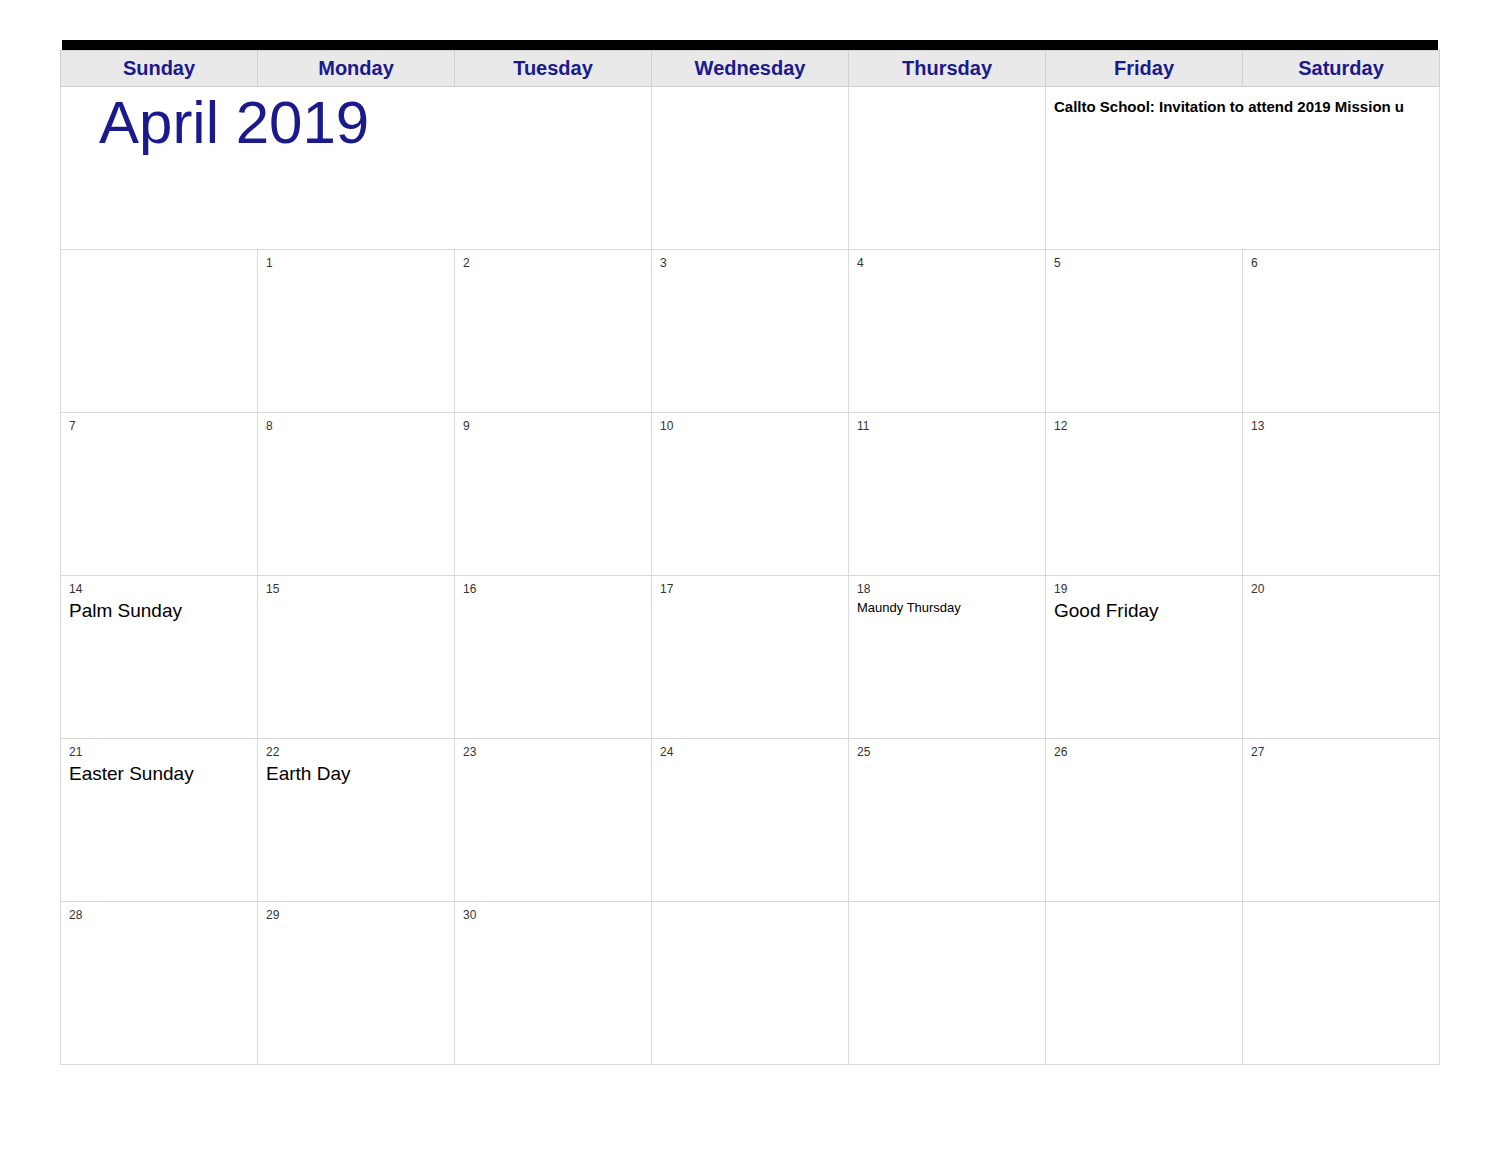| Sunday | Monday | Tuesday | Wednesday | Thursday | Friday | Saturday |
| --- | --- | --- | --- | --- | --- | --- |
| April 2019 | | | Callto School: Invitation to attend 2019 Mission u |
| | 1 | 2 | 3 | 4 | 5 | 6 |
| 7 | 8 | 9 | 10 | 11 | 12 | 13 |
| 14 Palm Sunday | 15 | 16 | 17 | 18 Maundy Thursday | 19 Good Friday | 20 |
| 21 Easter Sunday | 22 Earth Day | 23 | 24 | 25 | 26 | 27 |
| 28 | 29 | 30 | | | | |